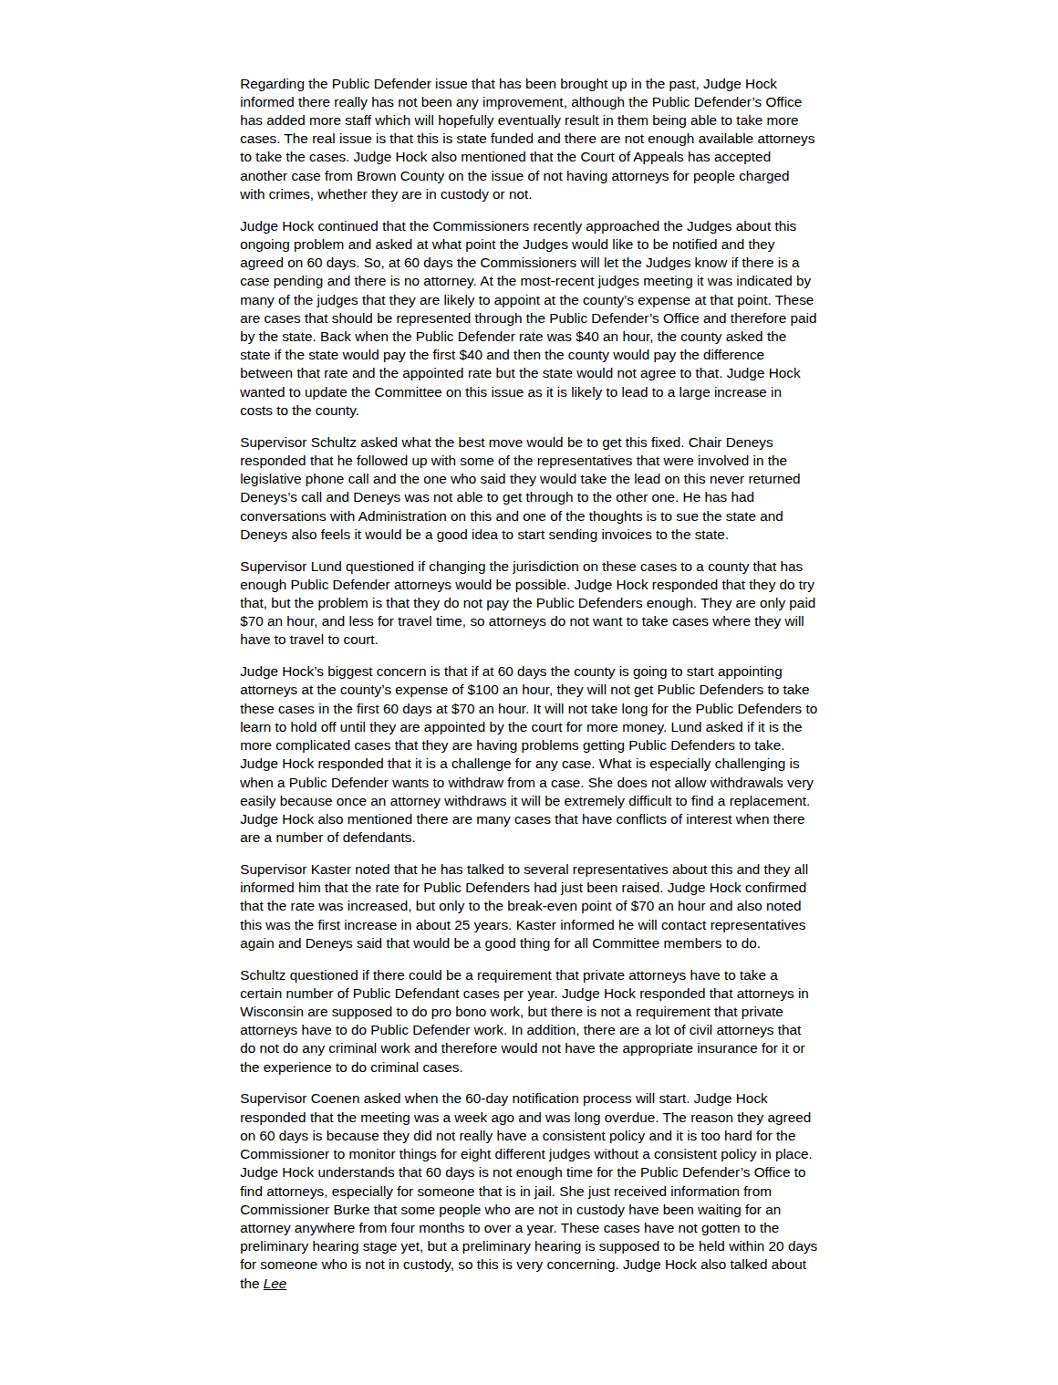Regarding the Public Defender issue that has been brought up in the past, Judge Hock informed there really has not been any improvement, although the Public Defender’s Office has added more staff which will hopefully eventually result in them being able to take more cases. The real issue is that this is state funded and there are not enough available attorneys to take the cases. Judge Hock also mentioned that the Court of Appeals has accepted another case from Brown County on the issue of not having attorneys for people charged with crimes, whether they are in custody or not.
Judge Hock continued that the Commissioners recently approached the Judges about this ongoing problem and asked at what point the Judges would like to be notified and they agreed on 60 days. So, at 60 days the Commissioners will let the Judges know if there is a case pending and there is no attorney. At the most-recent judges meeting it was indicated by many of the judges that they are likely to appoint at the county’s expense at that point. These are cases that should be represented through the Public Defender’s Office and therefore paid by the state. Back when the Public Defender rate was $40 an hour, the county asked the state if the state would pay the first $40 and then the county would pay the difference between that rate and the appointed rate but the state would not agree to that. Judge Hock wanted to update the Committee on this issue as it is likely to lead to a large increase in costs to the county.
Supervisor Schultz asked what the best move would be to get this fixed. Chair Deneys responded that he followed up with some of the representatives that were involved in the legislative phone call and the one who said they would take the lead on this never returned Deneys’s call and Deneys was not able to get through to the other one. He has had conversations with Administration on this and one of the thoughts is to sue the state and Deneys also feels it would be a good idea to start sending invoices to the state.
Supervisor Lund questioned if changing the jurisdiction on these cases to a county that has enough Public Defender attorneys would be possible. Judge Hock responded that they do try that, but the problem is that they do not pay the Public Defenders enough. They are only paid $70 an hour, and less for travel time, so attorneys do not want to take cases where they will have to travel to court.
Judge Hock’s biggest concern is that if at 60 days the county is going to start appointing attorneys at the county’s expense of $100 an hour, they will not get Public Defenders to take these cases in the first 60 days at $70 an hour. It will not take long for the Public Defenders to learn to hold off until they are appointed by the court for more money. Lund asked if it is the more complicated cases that they are having problems getting Public Defenders to take. Judge Hock responded that it is a challenge for any case. What is especially challenging is when a Public Defender wants to withdraw from a case. She does not allow withdrawals very easily because once an attorney withdraws it will be extremely difficult to find a replacement. Judge Hock also mentioned there are many cases that have conflicts of interest when there are a number of defendants.
Supervisor Kaster noted that he has talked to several representatives about this and they all informed him that the rate for Public Defenders had just been raised. Judge Hock confirmed that the rate was increased, but only to the break-even point of $70 an hour and also noted this was the first increase in about 25 years. Kaster informed he will contact representatives again and Deneys said that would be a good thing for all Committee members to do.
Schultz questioned if there could be a requirement that private attorneys have to take a certain number of Public Defendant cases per year. Judge Hock responded that attorneys in Wisconsin are supposed to do pro bono work, but there is not a requirement that private attorneys have to do Public Defender work. In addition, there are a lot of civil attorneys that do not do any criminal work and therefore would not have the appropriate insurance for it or the experience to do criminal cases.
Supervisor Coenen asked when the 60-day notification process will start. Judge Hock responded that the meeting was a week ago and was long overdue. The reason they agreed on 60 days is because they did not really have a consistent policy and it is too hard for the Commissioner to monitor things for eight different judges without a consistent policy in place. Judge Hock understands that 60 days is not enough time for the Public Defender’s Office to find attorneys, especially for someone that is in jail. She just received information from Commissioner Burke that some people who are not in custody have been waiting for an attorney anywhere from four months to over a year. These cases have not gotten to the preliminary hearing stage yet, but a preliminary hearing is supposed to be held within 20 days for someone who is not in custody, so this is very concerning. Judge Hock also talked about the Lee